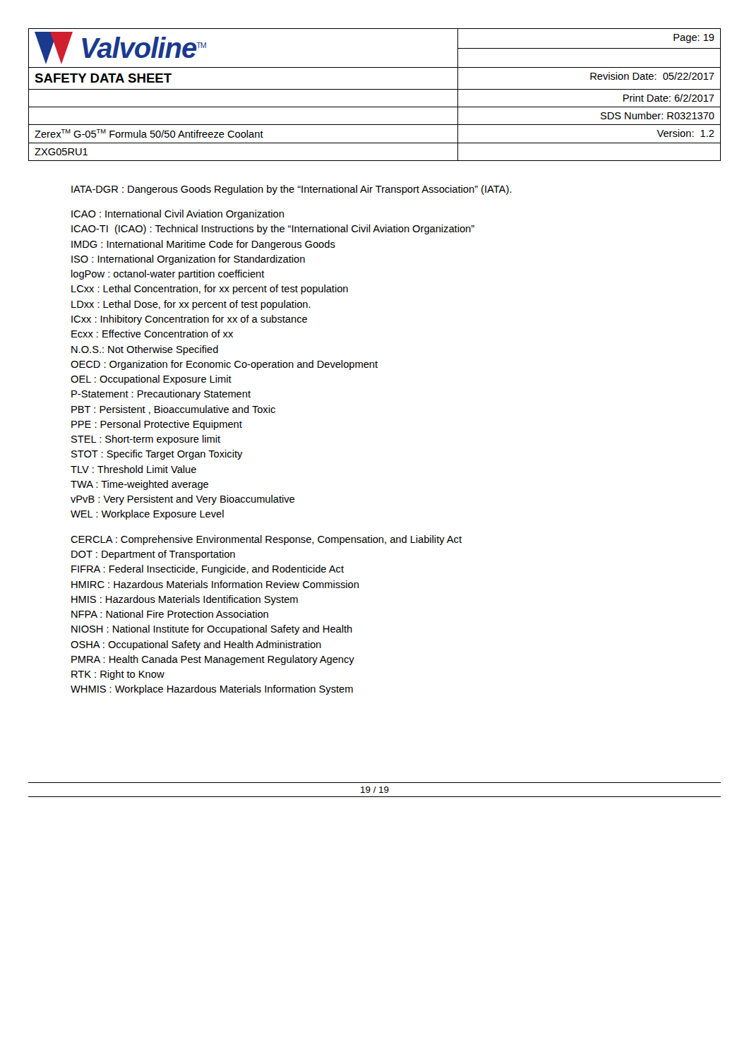| Valvoline TM | Page: 19 |
| SAFETY DATA SHEET | Revision Date: 05/22/2017 |
| | Print Date: 6/2/2017 |
| | SDS Number: R0321370 |
| Zerex TM G-05 TM Formula 50/50 Antifreeze Coolant | Version : 1.2 |
| ZXG05RU1 | |
IATA-DGR : Dangerous Goods Regulation by the “International Air Transport Association” (IATA).
ICAO : International Civil Aviation Organization
ICAO-TI (ICAO) : Technical Instructions by the “International Civil Aviation Organization”
IMDG : International Maritime Code for Dangerous Goods
ISO : International Organization for Standardization
logPow : octanol-water partition coefficient
LCxx : Lethal Concentration, for xx percent of test population
LDxx : Lethal Dose, for xx percent of test population.
ICxx : Inhibitory Concentration for xx of a substance
Ecxx : Effective Concentration of xx
N.O.S.: Not Otherwise Specified
OECD : Organization for Economic Co-operation and Development
OEL : Occupational Exposure Limit
P-Statement : Precautionary Statement
PBT : Persistent , Bioaccumulative and Toxic
PPE : Personal Protective Equipment
STEL : Short-term exposure limit
STOT : Specific Target Organ Toxicity
TLV : Threshold Limit Value
TWA : Time-weighted average
vPvB : Very Persistent and Very Bioaccumulative
WEL : Workplace Exposure Level
CERCLA : Comprehensive Environmental Response, Compensation, and Liability Act
DOT : Department of Transportation
FIFRA : Federal Insecticide, Fungicide, and Rodenticide Act
HMIRC : Hazardous Materials Information Review Commission
HMIS : Hazardous Materials Identification System
NFPA : National Fire Protection Association
NIOSH : National Institute for Occupational Safety and Health
OSHA : Occupational Safety and Health Administration
PMRA : Health Canada Pest Management Regulatory Agency
RTK : Right to Know
WHMIS : Workplace Hazardous Materials Information System
19 / 19